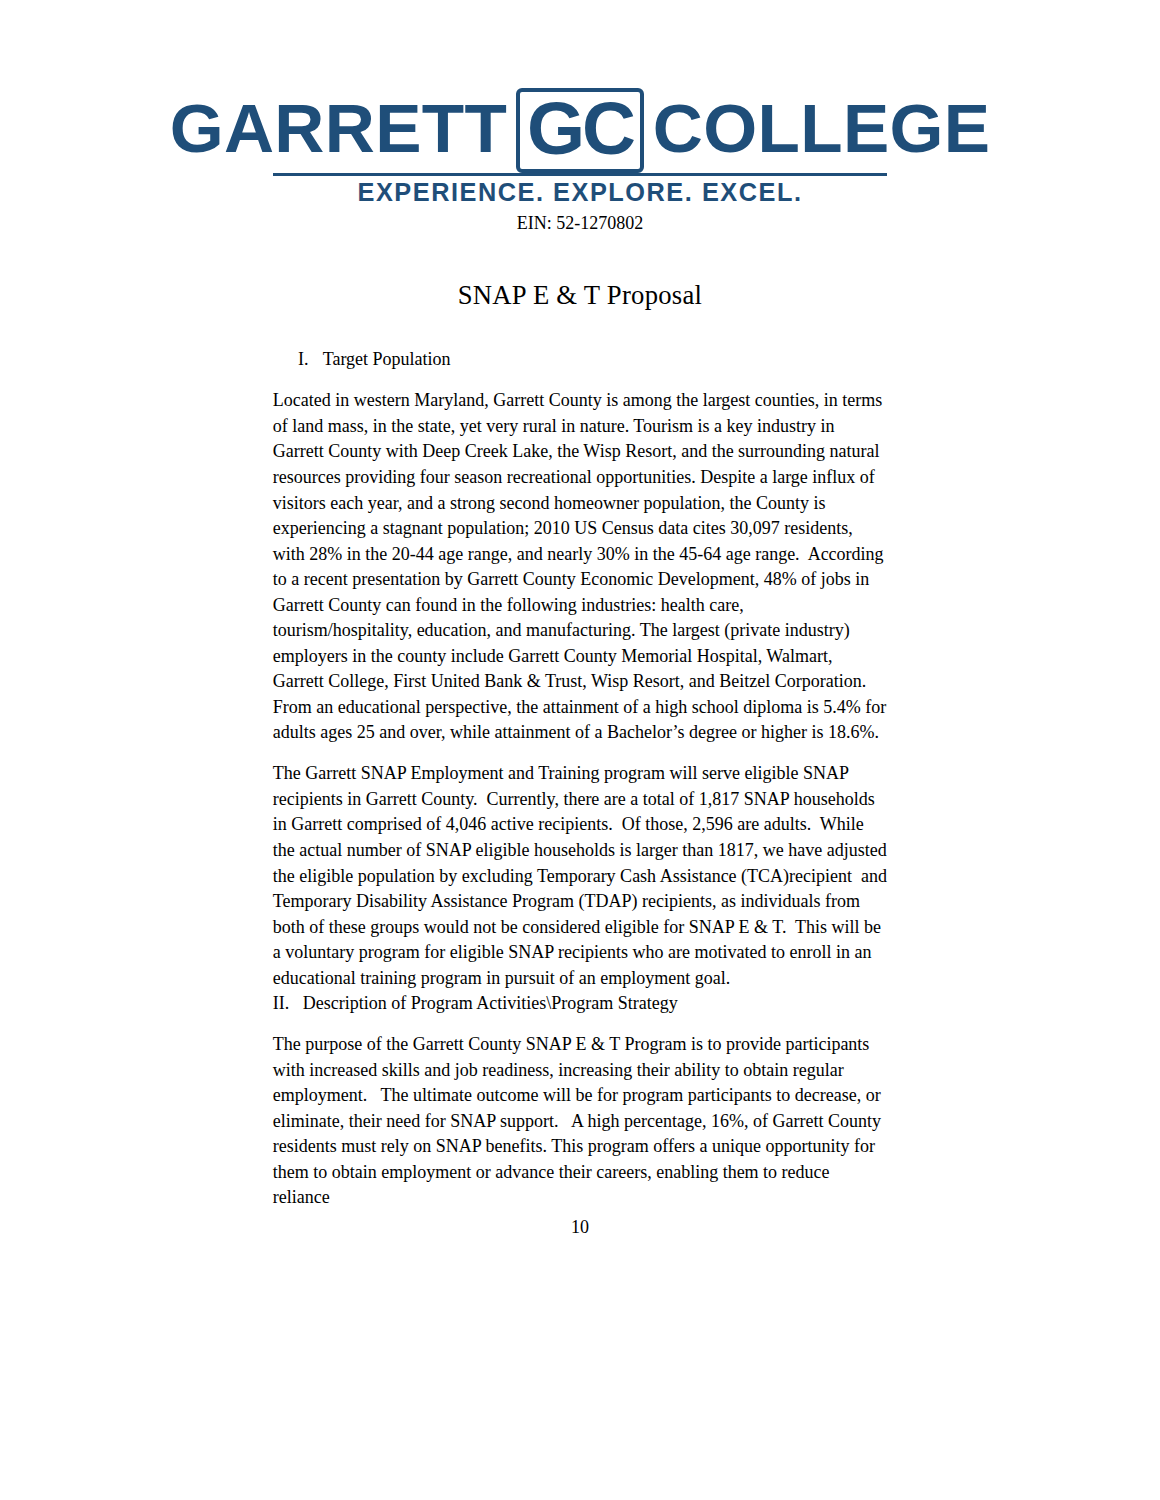GARRETT GC COLLEGE
EXPERIENCE. EXPLORE. EXCEL.
EIN: 52-1270802
SNAP E & T Proposal
Target Population
Located in western Maryland, Garrett County is among the largest counties, in terms of land mass, in the state, yet very rural in nature. Tourism is a key industry in Garrett County with Deep Creek Lake, the Wisp Resort, and the surrounding natural resources providing four season recreational opportunities. Despite a large influx of visitors each year, and a strong second homeowner population, the County is experiencing a stagnant population; 2010 US Census data cites 30,097 residents, with 28% in the 20-44 age range, and nearly 30% in the 45-64 age range. According to a recent presentation by Garrett County Economic Development, 48% of jobs in Garrett County can found in the following industries: health care, tourism/hospitality, education, and manufacturing. The largest (private industry) employers in the county include Garrett County Memorial Hospital, Walmart, Garrett College, First United Bank & Trust, Wisp Resort, and Beitzel Corporation. From an educational perspective, the attainment of a high school diploma is 5.4% for adults ages 25 and over, while attainment of a Bachelor’s degree or higher is 18.6%.
The Garrett SNAP Employment and Training program will serve eligible SNAP recipients in Garrett County. Currently, there are a total of 1,817 SNAP households in Garrett comprised of 4,046 active recipients. Of those, 2,596 are adults. While the actual number of SNAP eligible households is larger than 1817, we have adjusted the eligible population by excluding Temporary Cash Assistance (TCA)recipient and Temporary Disability Assistance Program (TDAP) recipients, as individuals from both of these groups would not be considered eligible for SNAP E & T. This will be a voluntary program for eligible SNAP recipients who are motivated to enroll in an educational training program in pursuit of an employment goal.
II. Description of Program Activities\Program Strategy
The purpose of the Garrett County SNAP E & T Program is to provide participants with increased skills and job readiness, increasing their ability to obtain regular employment. The ultimate outcome will be for program participants to decrease, or eliminate, their need for SNAP support. A high percentage, 16%, of Garrett County residents must rely on SNAP benefits. This program offers a unique opportunity for them to obtain employment or advance their careers, enabling them to reduce reliance
10